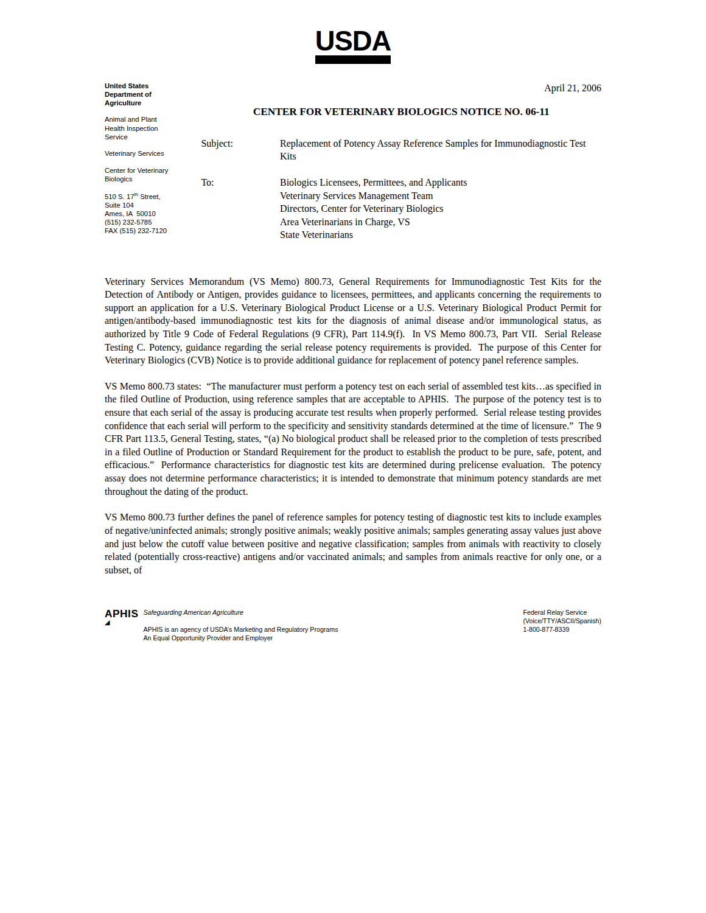USDA
United States
Department of
Agriculture
Animal and Plant
Health Inspection
Service
Veterinary Services
Center for Veterinary
Biologics
510 S. 17th Street,
Suite 104
Ames, IA 50010
(515) 232-5785
FAX (515) 232-7120
April 21, 2006
CENTER FOR VETERINARY BIOLOGICS NOTICE NO. 06-11
| Subject: | Replacement of Potency Assay Reference Samples for Immunodiagnostic Test Kits |
| To: | Biologics Licensees, Permittees, and Applicants Veterinary Services Management Team Directors, Center for Veterinary Biologics Area Veterinarians in Charge, VS State Veterinarians |
Veterinary Services Memorandum (VS Memo) 800.73, General Requirements for Immunodiagnostic Test Kits for the Detection of Antibody or Antigen, provides guidance to licensees, permittees, and applicants concerning the requirements to support an application for a U.S. Veterinary Biological Product License or a U.S. Veterinary Biological Product Permit for antigen/antibody-based immunodiagnostic test kits for the diagnosis of animal disease and/or immunological status, as authorized by Title 9 Code of Federal Regulations (9 CFR), Part 114.9(f). In VS Memo 800.73, Part VII. Serial Release Testing C. Potency, guidance regarding the serial release potency requirements is provided. The purpose of this Center for Veterinary Biologics (CVB) Notice is to provide additional guidance for replacement of potency panel reference samples.
VS Memo 800.73 states: “The manufacturer must perform a potency test on each serial of assembled test kits…as specified in the filed Outline of Production, using reference samples that are acceptable to APHIS. The purpose of the potency test is to ensure that each serial of the assay is producing accurate test results when properly performed. Serial release testing provides confidence that each serial will perform to the specificity and sensitivity standards determined at the time of licensure.” The 9 CFR Part 113.5, General Testing, states, “(a) No biological product shall be released prior to the completion of tests prescribed in a filed Outline of Production or Standard Requirement for the product to establish the product to be pure, safe, potent, and efficacious.” Performance characteristics for diagnostic test kits are determined during prelicense evaluation. The potency assay does not determine performance characteristics; it is intended to demonstrate that minimum potency standards are met throughout the dating of the product.
VS Memo 800.73 further defines the panel of reference samples for potency testing of diagnostic test kits to include examples of negative/uninfected animals; strongly positive animals; weakly positive animals; samples generating assay values just above and just below the cutoff value between positive and negative classification; samples from animals with reactivity to closely related (potentially cross-reactive) antigens and/or vaccinated animals; and samples from animals reactive for only one, or a subset, of
APHIS◢
Safeguarding American Agriculture
APHIS is an agency of USDA’s Marketing and Regulatory Programs
An Equal Opportunity Provider and Employer
Federal Relay Service
(Voice/TTY/ASCII/Spanish)
1-800-877-8339